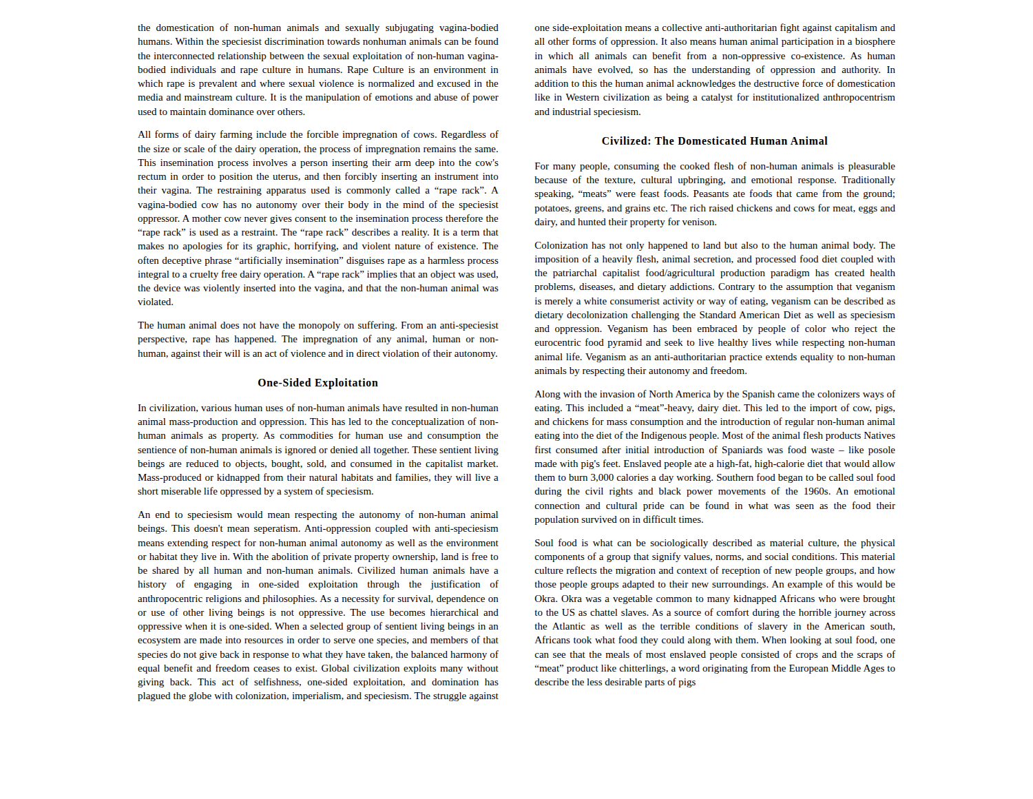the domestication of non-human animals and sexually subjugating vagina-bodied humans. Within the speciesist discrimination towards nonhuman animals can be found the interconnected relationship between the sexual exploitation of non-human vagina-bodied individuals and rape culture in humans. Rape Culture is an environment in which rape is prevalent and where sexual violence is normalized and excused in the media and mainstream culture. It is the manipulation of emotions and abuse of power used to maintain dominance over others.
All forms of dairy farming include the forcible impregnation of cows. Regardless of the size or scale of the dairy operation, the process of impregnation remains the same. This insemination process involves a person inserting their arm deep into the cow's rectum in order to position the uterus, and then forcibly inserting an instrument into their vagina. The restraining apparatus used is commonly called a “rape rack”. A vagina-bodied cow has no autonomy over their body in the mind of the speciesist oppressor. A mother cow never gives consent to the insemination process therefore the “rape rack” is used as a restraint. The “rape rack” describes a reality. It is a term that makes no apologies for its graphic, horrifying, and violent nature of existence. The often deceptive phrase “artificially insemination” disguises rape as a harmless process integral to a cruelty free dairy operation. A “rape rack” implies that an object was used, the device was violently inserted into the vagina, and that the non-human animal was violated.
The human animal does not have the monopoly on suffering. From an anti-speciesist perspective, rape has happened. The impregnation of any animal, human or non-human, against their will is an act of violence and in direct violation of their autonomy.
One-Sided Exploitation
In civilization, various human uses of non-human animals have resulted in non-human animal mass-production and oppression. This has led to the conceptualization of non-human animals as property. As commodities for human use and consumption the sentience of non-human animals is ignored or denied all together. These sentient living beings are reduced to objects, bought, sold, and consumed in the capitalist market. Mass-produced or kidnapped from their natural habitats and families, they will live a short miserable life oppressed by a system of speciesism.
An end to speciesism would mean respecting the autonomy of non-human animal beings. This doesn't mean seperatism. Anti-oppression coupled with anti-speciesism means extending respect for non-human animal autonomy as well as the environment or habitat they live in. With the abolition of private property ownership, land is free to be shared by all human and non-human animals. Civilized human animals have a history of engaging in one-sided exploitation through the justification of anthropocentric religions and philosophies. As a necessity for survival, dependence on or use of other living beings is not oppressive. The use becomes hierarchical and oppressive when it is one-sided. When a selected group of sentient living beings in an ecosystem are made into resources in order to serve one species, and members of that species do not give back in response to what they have taken, the balanced harmony of equal benefit and freedom ceases to exist. Global civilization exploits many without giving back. This act of selfishness, one-sided exploitation, and domination has plagued the globe with colonization, imperialism, and speciesism. The struggle against one side-exploitation means a collective anti-authoritarian fight against capitalism and all other forms of oppression. It also means human animal participation in a biosphere in which all animals can benefit from a non-oppressive co-existence. As human animals have evolved, so has the understanding of oppression and authority. In addition to this the human animal acknowledges the destructive force of domestication like in Western civilization as being a catalyst for institutionalized anthropocentrism and industrial speciesism.
Civilized: The Domesticated Human Animal
For many people, consuming the cooked flesh of non-human animals is pleasurable because of the texture, cultural upbringing, and emotional response. Traditionally speaking, “meats” were feast foods. Peasants ate foods that came from the ground; potatoes, greens, and grains etc. The rich raised chickens and cows for meat, eggs and dairy, and hunted their property for venison.
Colonization has not only happened to land but also to the human animal body. The imposition of a heavily flesh, animal secretion, and processed food diet coupled with the patriarchal capitalist food/agricultural production paradigm has created health problems, diseases, and dietary addictions. Contrary to the assumption that veganism is merely a white consumerist activity or way of eating, veganism can be described as dietary decolonization challenging the Standard American Diet as well as speciesism and oppression. Veganism has been embraced by people of color who reject the eurocentric food pyramid and seek to live healthy lives while respecting non-human animal life. Veganism as an anti-authoritarian practice extends equality to non-human animals by respecting their autonomy and freedom.
Along with the invasion of North America by the Spanish came the colonizers ways of eating. This included a “meat”-heavy, dairy diet. This led to the import of cow, pigs, and chickens for mass consumption and the introduction of regular non-human animal eating into the diet of the Indigenous people. Most of the animal flesh products Natives first consumed after initial introduction of Spaniards was food waste – like posole made with pig's feet. Enslaved people ate a high-fat, high-calorie diet that would allow them to burn 3,000 calories a day working. Southern food began to be called soul food during the civil rights and black power movements of the 1960s. An emotional connection and cultural pride can be found in what was seen as the food their population survived on in difficult times.
Soul food is what can be sociologically described as material culture, the physical components of a group that signify values, norms, and social conditions. This material culture reflects the migration and context of reception of new people groups, and how those people groups adapted to their new surroundings. An example of this would be Okra. Okra was a vegetable common to many kidnapped Africans who were brought to the US as chattel slaves. As a source of comfort during the horrible journey across the Atlantic as well as the terrible conditions of slavery in the American south, Africans took what food they could along with them. When looking at soul food, one can see that the meals of most enslaved people consisted of crops and the scraps of “meat” product like chitterlings, a word originating from the European Middle Ages to describe the less desirable parts of pigs